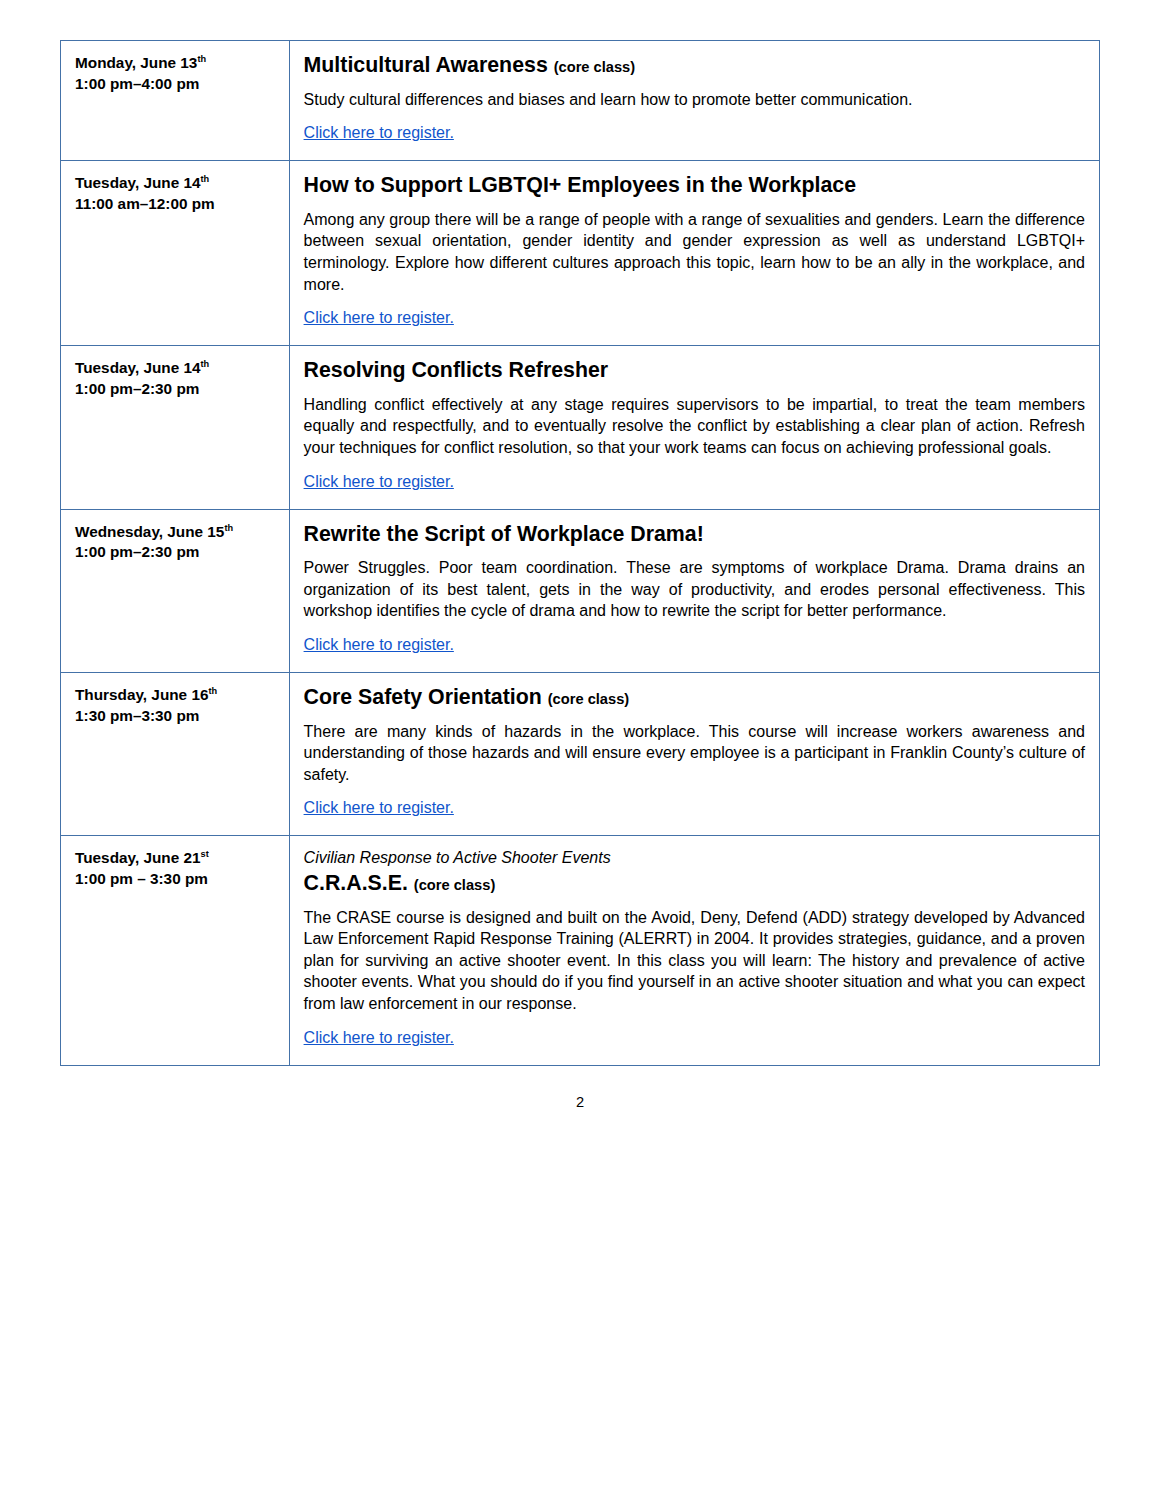| Monday, June 13 th 1:00 pm–4:00 pm | Multicultural Awareness (core class) Study cultural differences and biases and learn how to promote better communication. Click here to register. |
| Tuesday, June 14 th 11:00 am–12:00 pm | How to Support LGBTQI+ Employees in the Workplace Among any group there will be a range of people with a range of sexualities and genders. Learn the difference between sexual orientation, gender identity and gender expression as well as understand LGBTQI+ terminology. Explore how different cultures approach this topic, learn how to be an ally in the workplace, and more. Click here to register. |
| Tuesday, June 14 th 1:00 pm–2:30 pm | Resolving Conflicts Refresher Handling conflict effectively at any stage requires supervisors to be impartial, to treat the team members equally and respectfully, and to eventually resolve the conflict by establishing a clear plan of action. Refresh your techniques for conflict resolution, so that your work teams can focus on achieving professional goals. Click here to register. |
| Wednesday, June 15 th 1:00 pm–2:30 pm | Rewrite the Script of Workplace Drama! Power Struggles. Poor team coordination. These are symptoms of workplace Drama. Drama drains an organization of its best talent, gets in the way of productivity, and erodes personal effectiveness. This workshop identifies the cycle of drama and how to rewrite the script for better performance. Click here to register. |
| Thursday, June 16 th 1:30 pm–3:30 pm | Core Safety Orientation (core class) There are many kinds of hazards in the workplace. This course will increase workers awareness and understanding of those hazards and will ensure every employee is a participant in Franklin County’s culture of safety. Click here to register. |
| Tuesday, June 21 st 1:00 pm – 3:30 pm | Civilian Response to Active Shooter Events C.R.A.S.E. (core class) The CRASE course is designed and built on the Avoid, Deny, Defend (ADD) strategy developed by Advanced Law Enforcement Rapid Response Training (ALERRT) in 2004. It provides strategies, guidance, and a proven plan for surviving an active shooter event. In this class you will learn: The history and prevalence of active shooter events. What you should do if you find yourself in an active shooter situation and what you can expect from law enforcement in our response. Click here to register. |
2